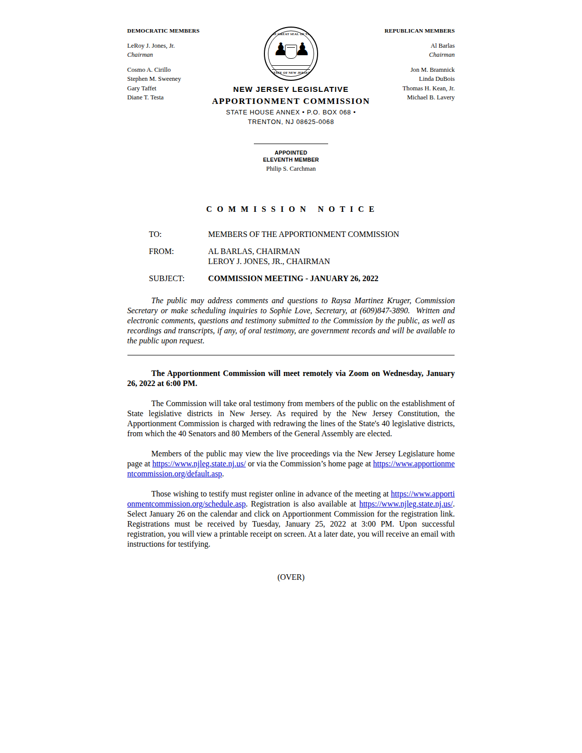DEMOCRATIC MEMBERS
LeRoy J. Jones, Jr.
Chairman
Cosmo A. Cirillo
Stephen M. Sweeney
Gary Taffet
Diane T. Testa
The Great Seal of the
♟ ♟
State of New Jersey
NEW JERSEY LEGISLATIVE
APPORTIONMENT COMMISSION
STATE HOUSE ANNEX • P.O. BOX 068 • TRENTON, NJ 08625-0068
REPUBLICAN MEMBERS
Al Barlas
Chairman
Jon M. Bramnick
Linda DuBois
Thomas H. Kean, Jr.
Michael B. Lavery
APPOINTED
ELEVENTH MEMBER
Philip S. Carchman
C O M M I S S I O N N O T I C E
| TO: | MEMBERS OF THE APPORTIONMENT COMMISSION |
| FROM: | AL BARLAS, CHAIRMAN LEROY J. JONES, JR., CHAIRMAN |
| SUBJECT: | COMMISSION MEETING - JANUARY 26, 2022 |
The public may address comments and questions to Raysa Martinez Kruger, Commission Secretary or make scheduling inquiries to Sophie Love, Secretary, at (609)847-3890. Written and electronic comments, questions and testimony submitted to the Commission by the public, as well as recordings and transcripts, if any, of oral testimony, are government records and will be available to the public upon request.
The Apportionment Commission will meet remotely via Zoom on Wednesday, January 26, 2022 at 6:00 PM.
The Commission will take oral testimony from members of the public on the establishment of State legislative districts in New Jersey. As required by the New Jersey Constitution, the Apportionment Commission is charged with redrawing the lines of the State's 40 legislative districts, from which the 40 Senators and 80 Members of the General Assembly are elected.
Members of the public may view the live proceedings via the New Jersey Legislature home page at https://www.njleg.state.nj.us/ or via the Commission’s home page at https://www.apportionmentcommission.org/default.asp.
Those wishing to testify must register online in advance of the meeting at https://www.apportionmentcommission.org/schedule.asp. Registration is also available at https://www.njleg.state.nj.us/. Select January 26 on the calendar and click on Apportionment Commission for the registration link. Registrations must be received by Tuesday, January 25, 2022 at 3:00 PM. Upon successful registration, you will view a printable receipt on screen. At a later date, you will receive an email with instructions for testifying.
(OVER)